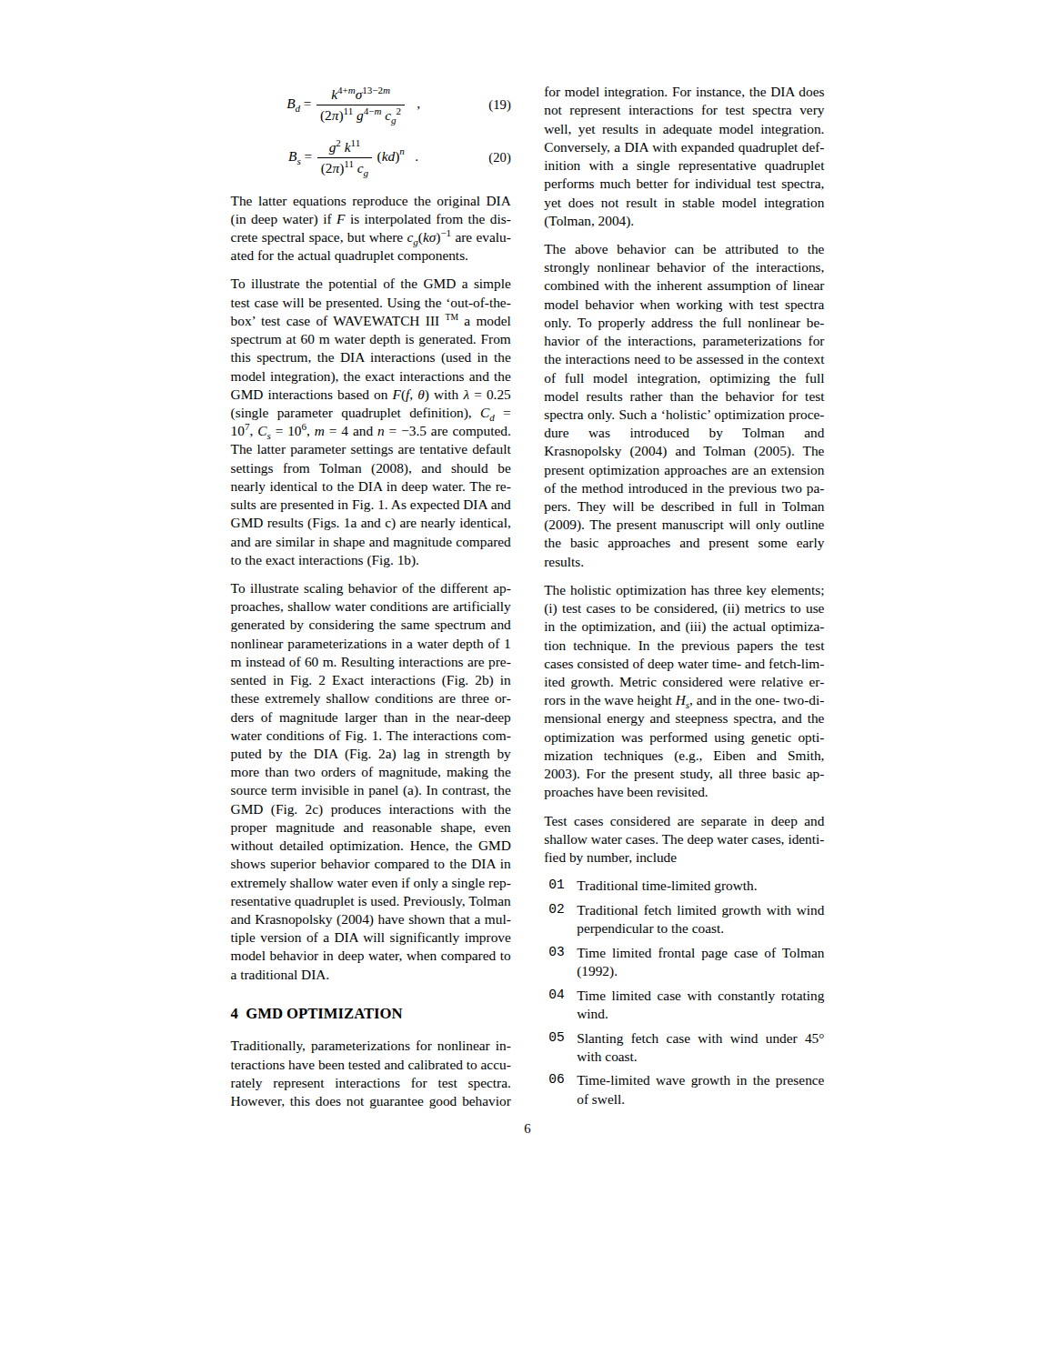Bd = k4+mσ13−2m (2π)11 g4−m cg2 ,
(19)
Bs = g2 k11 (2π)11 cg (kd)n .
(20)
The latter equations reproduce the original DIA (in deep water) if F is interpolated from the discrete spectral space, but where cg(kσ)−1 are evaluated for the actual quadruplet components.
To illustrate the potential of the GMD a simple test case will be presented. Using the ‘out-of-the-box’ test case of WAVEWATCH III TM a model spectrum at 60 m water depth is generated. From this spectrum, the DIA interactions (used in the model integration), the exact interactions and the GMD interactions based on F(f, θ) with λ = 0.25 (single parameter quadruplet definition), Cd = 107, Cs = 106, m = 4 and n = −3.5 are computed. The latter parameter settings are tentative default settings from Tolman (2008), and should be nearly identical to the DIA in deep water. The results are presented in Fig. 1. As expected DIA and GMD results (Figs. 1a and c) are nearly identical, and are similar in shape and magnitude compared to the exact interactions (Fig. 1b).
To illustrate scaling behavior of the different approaches, shallow water conditions are artificially generated by considering the same spectrum and nonlinear parameterizations in a water depth of 1 m instead of 60 m. Resulting interactions are presented in Fig. 2 Exact interactions (Fig. 2b) in these extremely shallow conditions are three orders of magnitude larger than in the near-deep water conditions of Fig. 1. The interactions computed by the DIA (Fig. 2a) lag in strength by more than two orders of magnitude, making the source term invisible in panel (a). In contrast, the GMD (Fig. 2c) produces interactions with the proper magnitude and reasonable shape, even without detailed optimization. Hence, the GMD shows superior behavior compared to the DIA in extremely shallow water even if only a single representative quadruplet is used. Previously, Tolman and Krasnopolsky (2004) have shown that a multiple version of a DIA will significantly improve model behavior in deep water, when compared to a traditional DIA.
4 GMD OPTIMIZATION
Traditionally, parameterizations for nonlinear interactions have been tested and calibrated to accurately represent interactions for test spectra. However, this does not guarantee good behavior for model integration. For instance, the DIA does not represent interactions for test spectra very well, yet results in adequate model integration. Conversely, a DIA with expanded quadruplet definition with a single representative quadruplet performs much better for individual test spectra, yet does not result in stable model integration (Tolman, 2004).
The above behavior can be attributed to the strongly nonlinear behavior of the interactions, combined with the inherent assumption of linear model behavior when working with test spectra only. To properly address the full nonlinear behavior of the interactions, parameterizations for the interactions need to be assessed in the context of full model integration, optimizing the full model results rather than the behavior for test spectra only. Such a ‘holistic’ optimization procedure was introduced by Tolman and Krasnopolsky (2004) and Tolman (2005). The present optimization approaches are an extension of the method introduced in the previous two papers. They will be described in full in Tolman (2009). The present manuscript will only outline the basic approaches and present some early results.
The holistic optimization has three key elements; (i) test cases to be considered, (ii) metrics to use in the optimization, and (iii) the actual optimization technique. In the previous papers the test cases consisted of deep water time- and fetch-limited growth. Metric considered were relative errors in the wave height Hs, and in the one- two-dimensional energy and steepness spectra, and the optimization was performed using genetic optimization techniques (e.g., Eiben and Smith, 2003). For the present study, all three basic approaches have been revisited.
Test cases considered are separate in deep and shallow water cases. The deep water cases, identified by number, include
Traditional time-limited growth.
Traditional fetch limited growth with wind perpendicular to the coast.
Time limited frontal page case of Tolman (1992).
Time limited case with constantly rotating wind.
Slanting fetch case with wind under 45° with coast.
Time-limited wave growth in the presence of swell.
6